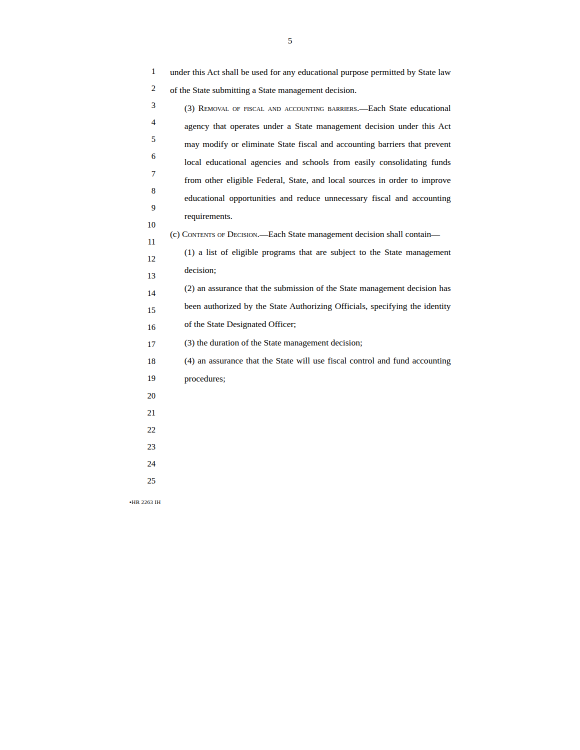5
| 1 2 3 4 5 6 7 8 9 10 11 12 13 14 15 16 17 18 19 20 21 22 23 24 25 | under this Act shall be used for any educational purpose permitted by State law of the State submitting a State management decision. (3) Removal of fiscal and accounting barriers. —Each State educational agency that operates under a State management decision under this Act may modify or eliminate State fiscal and accounting barriers that prevent local educational agencies and schools from easily consolidating funds from other eligible Federal, State, and local sources in order to improve educational opportunities and reduce unnecessary fiscal and accounting requirements. (c) Contents of Decision. —Each State management decision shall contain— (1) a list of eligible programs that are subject to the State management decision; (2) an assurance that the submission of the State management decision has been authorized by the State Authorizing Officials, specifying the identity of the State Designated Officer; (3) the duration of the State management decision; (4) an assurance that the State will use fiscal control and fund accounting procedures; |
•HR 2263 IH